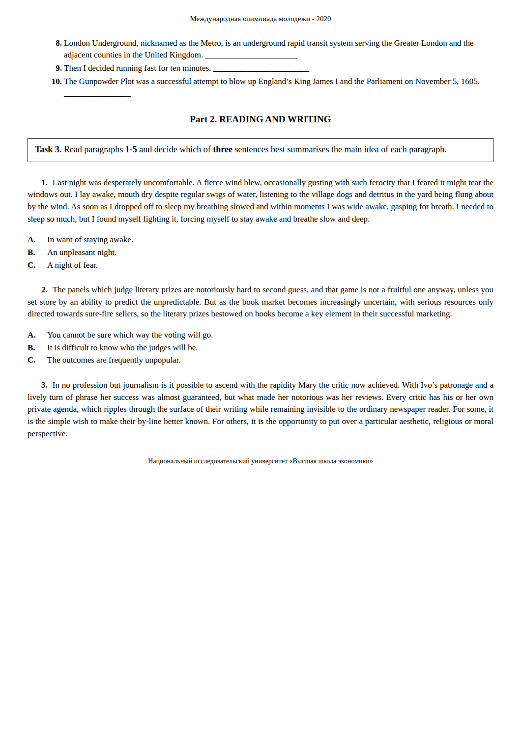Международная олимпиада молодежи - 2020
8. London Underground, nicknamed as the Metro, is an underground rapid transit system serving the Greater London and the adjacent counties in the United Kingdom.
9. Then I decided running fast for ten minutes.
10. The Gunpowder Plot was a successful attempt to blow up England’s King James I and the Parliament on November 5, 1605.
Part 2. READING AND WRITING
Task 3. Read paragraphs 1-5 and decide which of three sentences best summarises the main idea of each paragraph.
1. Last night was desperately uncomfortable. A fierce wind blew, occasionally gusting with such ferocity that I feared it might tear the windows out. I lay awake, mouth dry despite regular swigs of water, listening to the village dogs and detritus in the yard being flung about by the wind. As soon as I dropped off to sleep my breathing slowed and within moments I was wide awake, gasping for breath. I needed to sleep so much, but I found myself fighting it, forcing myself to stay awake and breathe slow and deep.
A. In want of staying awake.
B. An unpleasant night.
C. A night of fear.
2. The panels which judge literary prizes are notoriously hard to second guess, and that game is not a fruitful one anyway, unless you set store by an ability to predict the unpredictable. But as the book market becomes increasingly uncertain, with serious resources only directed towards sure-fire sellers, so the literary prizes bestowed on books become a key element in their successful marketing.
A. You cannot be sure which way the voting will go.
B. It is difficult to know who the judges will be.
C. The outcomes are frequently unpopular.
3. In no profession but journalism is it possible to ascend with the rapidity Mary the critic now achieved. With Ivo’s patronage and a lively turn of phrase her success was almost guaranteed, but what made her notorious was her reviews. Every critic has his or her own private agenda, which ripples through the surface of their writing while remaining invisible to the ordinary newspaper reader. For some, it is the simple wish to make their by-line better known. For others, it is the opportunity to put over a particular aesthetic, religious or moral perspective.
Национальный исследовательский университет «Высшая школа экономики»